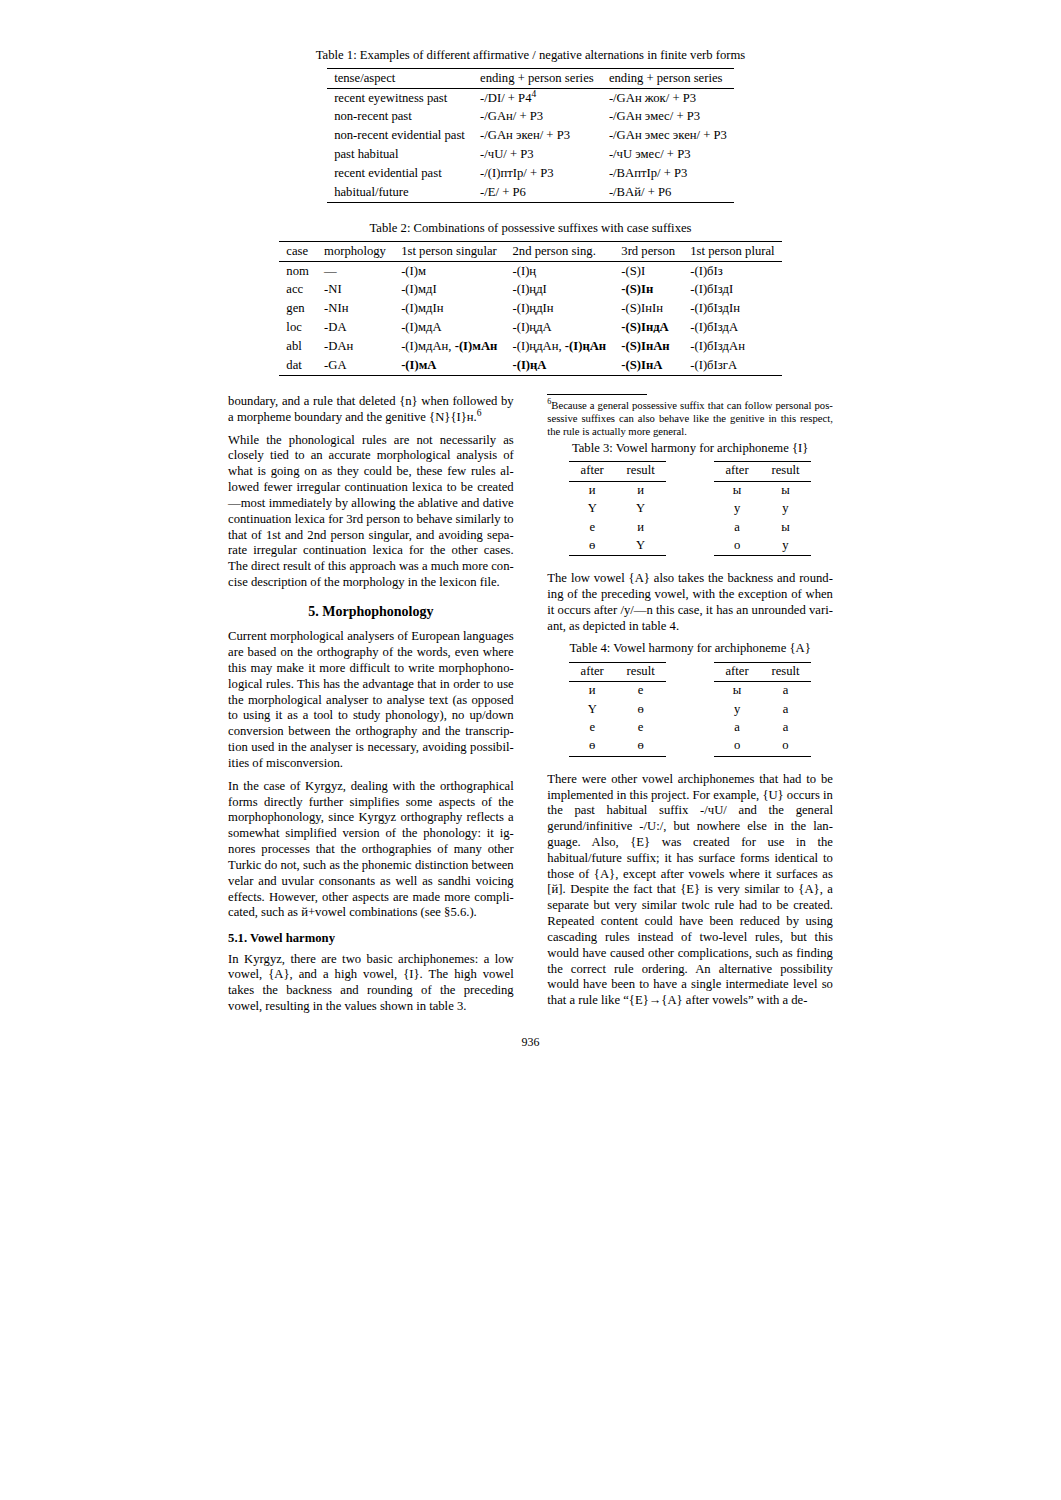Table 1: Examples of different affirmative / negative alternations in finite verb forms
| tense/aspect | ending + person series | ending + person series |
| --- | --- | --- |
| recent eyewitness past | -/DI/ + P4 4 | -/GAн жок/ + P3 |
| non-recent past | -/GAн/ + P3 | -/GAн эмес/ + P3 |
| non-recent evidential past | -/GAн экен/ + P3 | -/GAн эмес экен/ + P3 |
| past habitual | -/чU/ + P3 | -/чU эмес/ + P3 |
| recent evidential past | -/(I)птIр/ + P3 | -/BAптIр/ + P3 |
| habitual/future | -/E/ + P6 | -/BAй/ + P6 |
Table 2: Combinations of possessive suffixes with case suffixes
| case | morphology | 1st person singular | 2nd person sing. | 3rd person | 1st person plural |
| --- | --- | --- | --- | --- | --- |
| nom | — | -(I)м | -(I)ң | -(S)I | -(I)бIз |
| acc | -NI | -(I)мдI | -(I)ңдI | -(S)Iн | -(I)бIздI |
| gen | -NIн | -(I)мдIн | -(I)ңдIн | -(S)IнIн | -(I)бIздIн |
| loc | -DA | -(I)мдA | -(I)ңдA | -(S)IндA | -(I)бIздA |
| abl | -DAн | -(I)мдAн, -(I)мAн | -(I)ңдAн, -(I)ңAн | -(S)IнAн | -(I)бIздAн |
| dat | -GA | -(I)мA | -(I)ңA | -(S)IнA | -(I)бIзгA |
boundary, and a rule that deleted {n} when followed by a morpheme boundary and the genitive {N}{I}н.6
While the phonological rules are not necessarily as closely tied to an accurate morphological analysis of what is going on as they could be, these few rules allowed fewer irregular continuation lexica to be created—most immediately by allowing the ablative and dative continuation lexica for 3rd person to behave similarly to that of 1st and 2nd person singular, and avoiding separate irregular continuation lexica for the other cases. The direct result of this approach was a much more concise description of the morphology in the lexicon file.
5. Morphophonology
Current morphological analysers of European languages are based on the orthography of the words, even where this may make it more difficult to write morphophonological rules. This has the advantage that in order to use the morphological analyser to analyse text (as opposed to using it as a tool to study phonology), no up/down conversion between the orthography and the transcription used in the analyser is necessary, avoiding possibilities of misconversion.
In the case of Kyrgyz, dealing with the orthographical forms directly further simplifies some aspects of the morphophonology, since Kyrgyz orthography reflects a somewhat simplified version of the phonology: it ignores processes that the orthographies of many other Turkic do not, such as the phonemic distinction between velar and uvular consonants as well as sandhi voicing effects. However, other aspects are made more complicated, such as й+vowel combinations (see §5.6.).
5.1. Vowel harmony
In Kyrgyz, there are two basic archiphonemes: a low vowel, {A}, and a high vowel, {I}. The high vowel takes the backness and rounding of the preceding vowel, resulting in the values shown in table 3.
6Because a general possessive suffix that can follow personal possessive suffixes can also behave like the genitive in this respect, the rule is actually more general.
Table 3: Vowel harmony for archiphoneme {I}
| after | result |
| --- | --- |
| и | и |
| Y | Y |
| е | и |
| ө | Y |
| after | result |
| --- | --- |
| ы | ы |
| у | у |
| а | ы |
| о | у |
The low vowel {A} also takes the backness and rounding of the preceding vowel, with the exception of when it occurs after /y/—n this case, it has an unrounded variant, as depicted in table 4.
Table 4: Vowel harmony for archiphoneme {A}
| after | result |
| --- | --- |
| и | е |
| Y | ө |
| е | е |
| ө | ө |
| after | result |
| --- | --- |
| ы | а |
| у | а |
| а | а |
| о | о |
There were other vowel archiphonemes that had to be implemented in this project. For example, {U} occurs in the past habitual suffix -/чU/ and the general gerund/infinitive -/U:/, but nowhere else in the language. Also, {E} was created for use in the habitual/future suffix; it has surface forms identical to those of {A}, except after vowels where it surfaces as [й]. Despite the fact that {E} is very similar to {A}, a separate but very similar twolc rule had to be created. Repeated content could have been reduced by using cascading rules instead of two-level rules, but this would have caused other complications, such as finding the correct rule ordering. An alternative possibility would have been to have a single intermediate level so that a rule like “{E}→{A} after vowels” with a de-
936